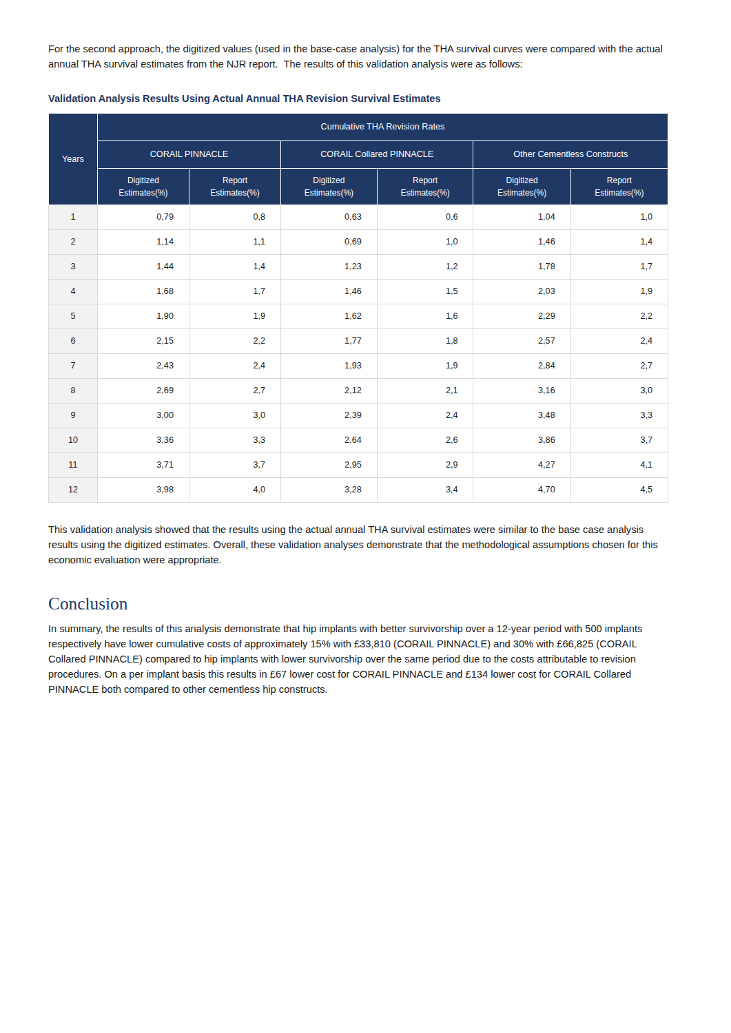For the second approach, the digitized values (used in the base-case analysis) for the THA survival curves were compared with the actual annual THA survival estimates from the NJR report. The results of this validation analysis were as follows:
Validation Analysis Results Using Actual Annual THA Revision Survival Estimates
| Years | Cumulative THA Revision Rates |
| --- | --- |
| CORAIL PINNACLE | CORAIL Collared PINNACLE | Other Cementless Constructs |
| Digitized Estimates(%) | Report Estimates(%) | Digitized Estimates(%) | Report Estimates(%) | Digitized Estimates(%) | Report Estimates(%) |
| 1 | 0,79 | 0,8 | 0,63 | 0,6 | 1,04 | 1,0 |
| 2 | 1,14 | 1,1 | 0,69 | 1,0 | 1,46 | 1,4 |
| 3 | 1,44 | 1,4 | 1,23 | 1,2 | 1,78 | 1,7 |
| 4 | 1,68 | 1,7 | 1,46 | 1,5 | 2,03 | 1,9 |
| 5 | 1,90 | 1,9 | 1,62 | 1,6 | 2,29 | 2,2 |
| 6 | 2,15 | 2,2 | 1,77 | 1,8 | 2,57 | 2,4 |
| 7 | 2,43 | 2,4 | 1,93 | 1,9 | 2,84 | 2,7 |
| 8 | 2,69 | 2,7 | 2,12 | 2,1 | 3,16 | 3,0 |
| 9 | 3,00 | 3,0 | 2,39 | 2,4 | 3,48 | 3,3 |
| 10 | 3,36 | 3,3 | 2,64 | 2,6 | 3,86 | 3,7 |
| 11 | 3,71 | 3,7 | 2,95 | 2,9 | 4,27 | 4,1 |
| 12 | 3,98 | 4,0 | 3,28 | 3,4 | 4,70 | 4,5 |
This validation analysis showed that the results using the actual annual THA survival estimates were similar to the base case analysis results using the digitized estimates. Overall, these validation analyses demonstrate that the methodological assumptions chosen for this economic evaluation were appropriate.
Conclusion
In summary, the results of this analysis demonstrate that hip implants with better survivorship over a 12-year period with 500 implants respectively have lower cumulative costs of approximately 15% with £33,810 (CORAIL PINNACLE) and 30% with £66,825 (CORAIL Collared PINNACLE) compared to hip implants with lower survivorship over the same period due to the costs attributable to revision procedures. On a per implant basis this results in £67 lower cost for CORAIL PINNACLE and £134 lower cost for CORAIL Collared PINNACLE both compared to other cementless hip constructs.